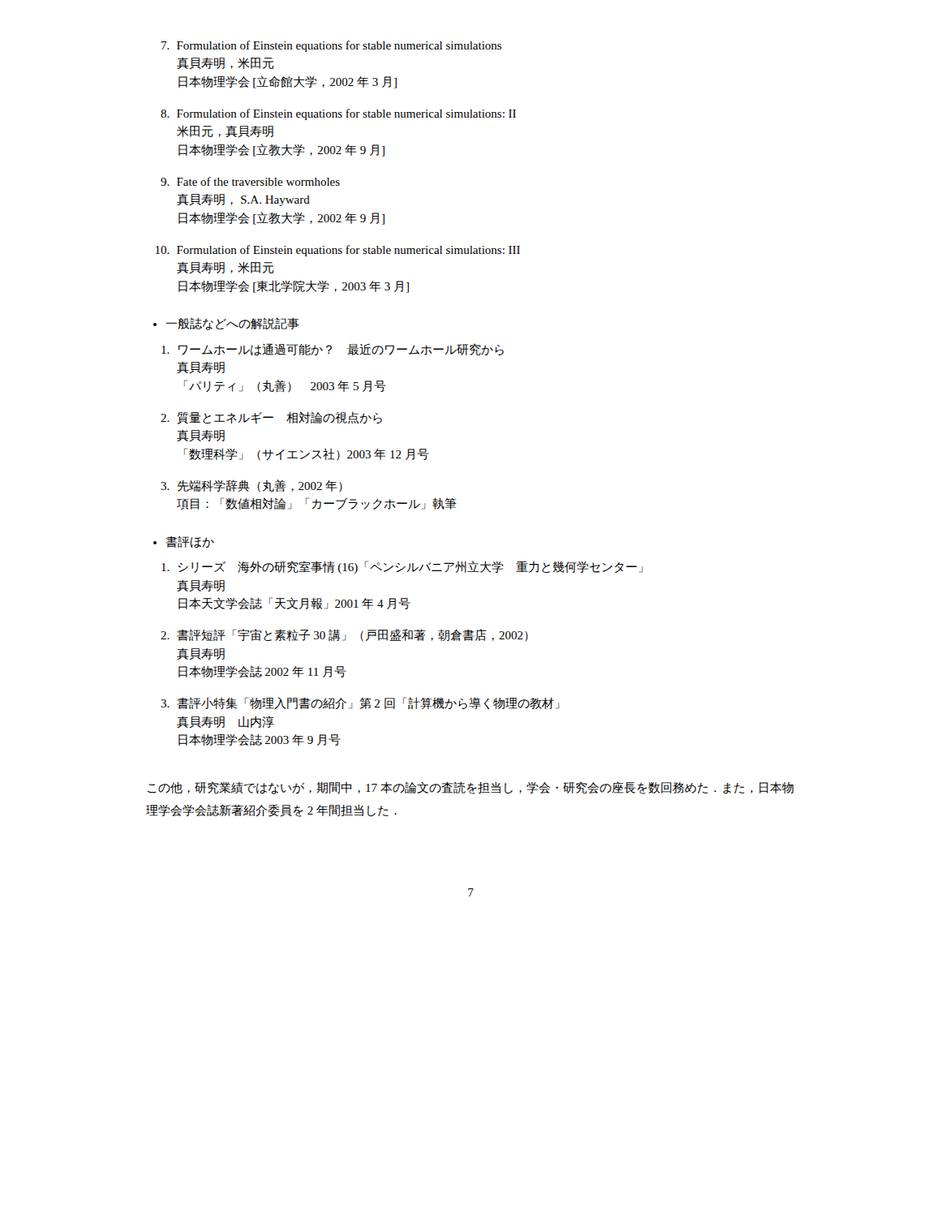Formulation of Einstein equations for stable numerical simulations 真貝寿明，米田元 日本物理学会 [立命館大学，2002 年 3 月]
Formulation of Einstein equations for stable numerical simulations: II 米田元，真貝寿明 日本物理学会 [立教大学，2002 年 9 月]
Fate of the traversible wormholes 真貝寿明， S.A. Hayward 日本物理学会 [立教大学，2002 年 9 月]
Formulation of Einstein equations for stable numerical simulations: III 真貝寿明，米田元 日本物理学会 [東北学院大学，2003 年 3 月]
一般誌などへの解説記事
ワームホールは通過可能か？　最近のワームホール研究から 真貝寿明 「パリティ」（丸善）　2003 年 5 月号
質量とエネルギー　相対論の視点から 真貝寿明 「数理科学」（サイエンス社）2003 年 12 月号
先端科学辞典（丸善，2002 年） 項目：「数値相対論」「カーブラックホール」執筆
書評ほか
シリーズ　海外の研究室事情 (16)「ペンシルバニア州立大学　重力と幾何学センター」 真貝寿明 日本天文学会誌「天文月報」2001 年 4 月号
書評短評「宇宙と素粒子 30 講」（戸田盛和著，朝倉書店，2002） 真貝寿明 日本物理学会誌 2002 年 11 月号
書評小特集「物理入門書の紹介」第 2 回「計算機から導く物理の教材」 真貝寿明　山内淳 日本物理学会誌 2003 年 9 月号
この他，研究業績ではないが，期間中，17 本の論文の査読を担当し，学会・研究会の座長を数回務めた．また，日本物理学会学会誌新著紹介委員を 2 年間担当した．
7